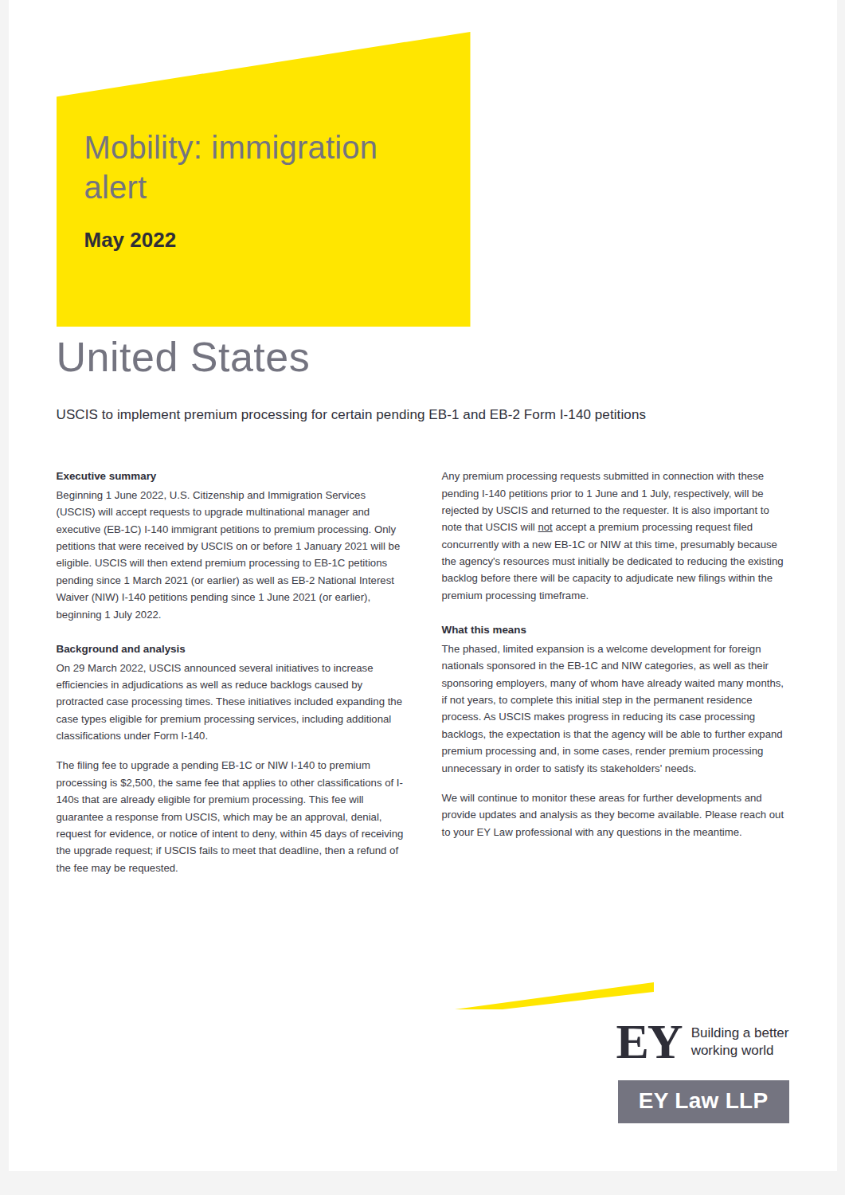Mobility: immigration
alert
May 2022
United States
USCIS to implement premium processing for certain pending EB-1 and EB-2 Form I-140 petitions
Executive summary
Beginning 1 June 2022, U.S. Citizenship and Immigration Services (USCIS) will accept requests to upgrade multinational manager and executive (EB-1C) I-140 immigrant petitions to premium processing. Only petitions that were received by USCIS on or before 1 January 2021 will be eligible. USCIS will then extend premium processing to EB-1C petitions pending since 1 March 2021 (or earlier) as well as EB-2 National Interest Waiver (NIW) I-140 petitions pending since 1 June 2021 (or earlier), beginning 1 July 2022.
Background and analysis
On 29 March 2022, USCIS announced several initiatives to increase efficiencies in adjudications as well as reduce backlogs caused by protracted case processing times. These initiatives included expanding the case types eligible for premium processing services, including additional classifications under Form I-140.
The filing fee to upgrade a pending EB-1C or NIW I-140 to premium processing is $2,500, the same fee that applies to other classifications of I-140s that are already eligible for premium processing. This fee will guarantee a response from USCIS, which may be an approval, denial, request for evidence, or notice of intent to deny, within 45 days of receiving the upgrade request; if USCIS fails to meet that deadline, then a refund of the fee may be requested.
Any premium processing requests submitted in connection with these pending I-140 petitions prior to 1 June and 1 July, respectively, will be rejected by USCIS and returned to the requester. It is also important to note that USCIS will not accept a premium processing request filed concurrently with a new EB-1C or NIW at this time, presumably because the agency's resources must initially be dedicated to reducing the existing backlog before there will be capacity to adjudicate new filings within the premium processing timeframe.
What this means
The phased, limited expansion is a welcome development for foreign nationals sponsored in the EB-1C and NIW categories, as well as their sponsoring employers, many of whom have already waited many months, if not years, to complete this initial step in the permanent residence process. As USCIS makes progress in reducing its case processing backlogs, the expectation is that the agency will be able to further expand premium processing and, in some cases, render premium processing unnecessary in order to satisfy its stakeholders' needs.
We will continue to monitor these areas for further developments and provide updates and analysis as they become available. Please reach out to your EY Law professional with any questions in the meantime.
EY Building a better
working world
EY Law LLP